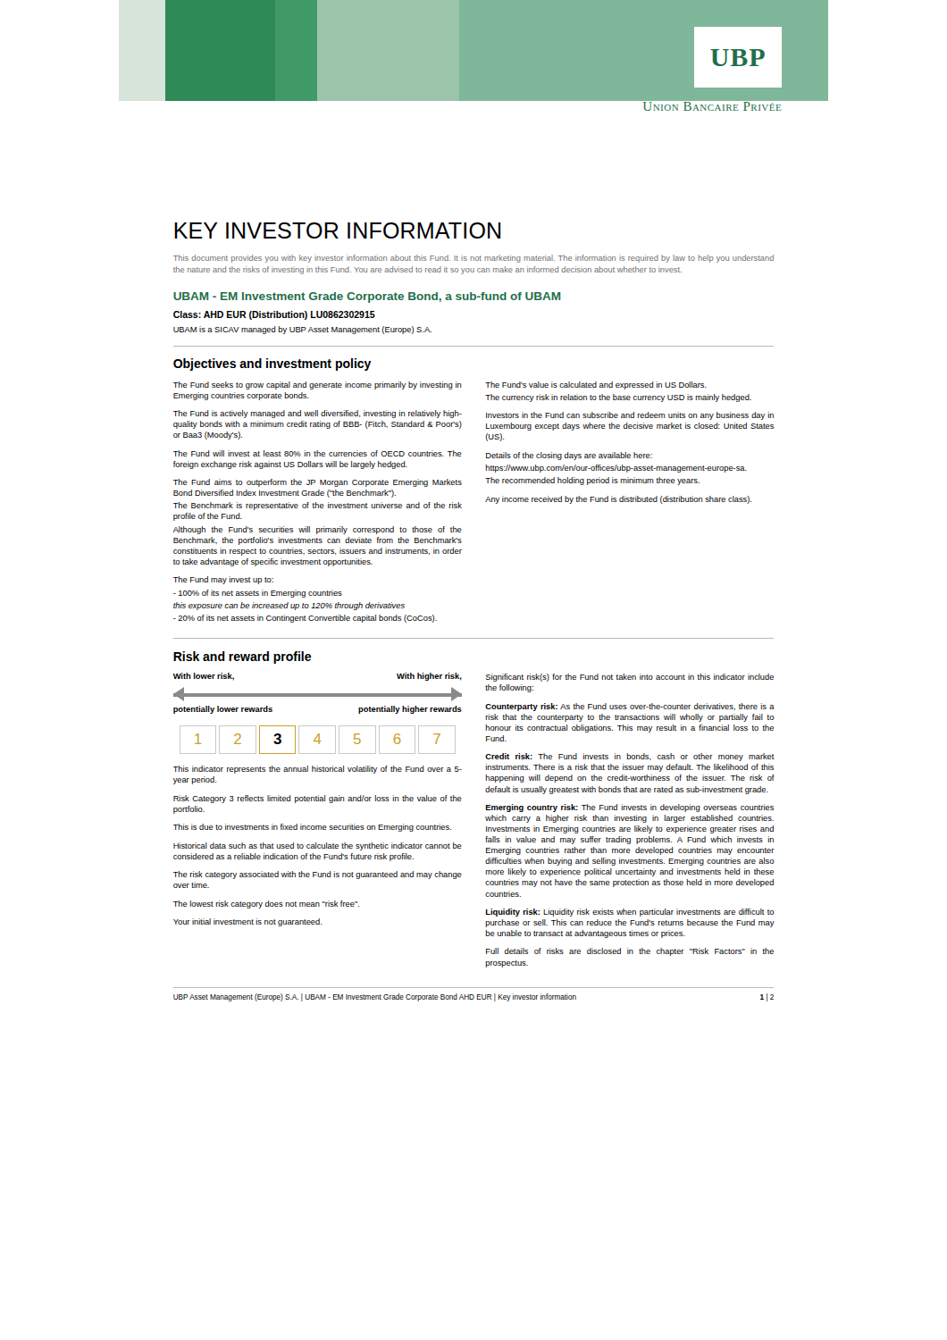UBP
Union Bancaire Privée
KEY INVESTOR INFORMATION
This document provides you with key investor information about this Fund. It is not marketing material. The information is required by law to help you understand the nature and the risks of investing in this Fund. You are advised to read it so you can make an informed decision about whether to invest.
UBAM - EM Investment Grade Corporate Bond, a sub-fund of UBAM
Class: AHD EUR (Distribution) LU0862302915
UBAM is a SICAV managed by UBP Asset Management (Europe) S.A.
Objectives and investment policy
The Fund seeks to grow capital and generate income primarily by investing in Emerging countries corporate bonds.
The Fund is actively managed and well diversified, investing in relatively high-quality bonds with a minimum credit rating of BBB- (Fitch, Standard & Poor's) or Baa3 (Moody's).
The Fund will invest at least 80% in the currencies of OECD countries. The foreign exchange risk against US Dollars will be largely hedged.
The Fund aims to outperform the JP Morgan Corporate Emerging Markets Bond Diversified Index Investment Grade ("the Benchmark").
The Benchmark is representative of the investment universe and of the risk profile of the Fund.
Although the Fund's securities will primarily correspond to those of the Benchmark, the portfolio's investments can deviate from the Benchmark's constituents in respect to countries, sectors, issuers and instruments, in order to take advantage of specific investment opportunities.
The Fund may invest up to:
- 100% of its net assets in Emerging countries
this exposure can be increased up to 120% through derivatives
- 20% of its net assets in Contingent Convertible capital bonds (CoCos).
The Fund's value is calculated and expressed in US Dollars.
The currency risk in relation to the base currency USD is mainly hedged.
Investors in the Fund can subscribe and redeem units on any business day in Luxembourg except days where the decisive market is closed: United States (US).
Details of the closing days are available here:
https://www.ubp.com/en/our-offices/ubp-asset-management-europe-sa.
The recommended holding period is minimum three years.
Any income received by the Fund is distributed (distribution share class).
Risk and reward profile
With lower risk, With higher risk,
potentially lower rewards potentially higher rewards
1
2
3
4
5
6
7
This indicator represents the annual historical volatility of the Fund over a 5-year period.
Risk Category 3 reflects limited potential gain and/or loss in the value of the portfolio.
This is due to investments in fixed income securities on Emerging countries.
Historical data such as that used to calculate the synthetic indicator cannot be considered as a reliable indication of the Fund's future risk profile.
The risk category associated with the Fund is not guaranteed and may change over time.
The lowest risk category does not mean "risk free".
Your initial investment is not guaranteed.
Significant risk(s) for the Fund not taken into account in this indicator include the following:
Counterparty risk: As the Fund uses over-the-counter derivatives, there is a risk that the counterparty to the transactions will wholly or partially fail to honour its contractual obligations. This may result in a financial loss to the Fund.
Credit risk: The Fund invests in bonds, cash or other money market instruments. There is a risk that the issuer may default. The likelihood of this happening will depend on the credit-worthiness of the issuer. The risk of default is usually greatest with bonds that are rated as sub-investment grade.
Emerging country risk: The Fund invests in developing overseas countries which carry a higher risk than investing in larger established countries. Investments in Emerging countries are likely to experience greater rises and falls in value and may suffer trading problems. A Fund which invests in Emerging countries rather than more developed countries may encounter difficulties when buying and selling investments. Emerging countries are also more likely to experience political uncertainty and investments held in these countries may not have the same protection as those held in more developed countries.
Liquidity risk: Liquidity risk exists when particular investments are difficult to purchase or sell. This can reduce the Fund's returns because the Fund may be unable to transact at advantageous times or prices.
Full details of risks are disclosed in the chapter "Risk Factors" in the prospectus.
UBP Asset Management (Europe) S.A. | UBAM - EM Investment Grade Corporate Bond AHD EUR | Key investor information
1 | 2